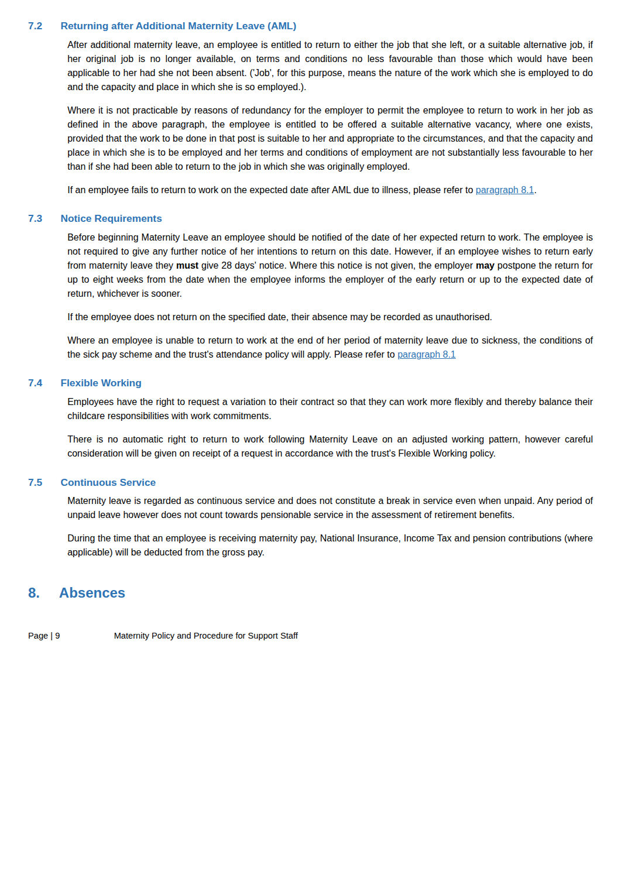7.2 Returning after Additional Maternity Leave (AML)
After additional maternity leave, an employee is entitled to return to either the job that she left, or a suitable alternative job, if her original job is no longer available, on terms and conditions no less favourable than those which would have been applicable to her had she not been absent. ('Job', for this purpose, means the nature of the work which she is employed to do and the capacity and place in which she is so employed.).
Where it is not practicable by reasons of redundancy for the employer to permit the employee to return to work in her job as defined in the above paragraph, the employee is entitled to be offered a suitable alternative vacancy, where one exists, provided that the work to be done in that post is suitable to her and appropriate to the circumstances, and that the capacity and place in which she is to be employed and her terms and conditions of employment are not substantially less favourable to her than if she had been able to return to the job in which she was originally employed.
If an employee fails to return to work on the expected date after AML due to illness, please refer to paragraph 8.1.
7.3 Notice Requirements
Before beginning Maternity Leave an employee should be notified of the date of her expected return to work. The employee is not required to give any further notice of her intentions to return on this date. However, if an employee wishes to return early from maternity leave they must give 28 days' notice. Where this notice is not given, the employer may postpone the return for up to eight weeks from the date when the employee informs the employer of the early return or up to the expected date of return, whichever is sooner.
If the employee does not return on the specified date, their absence may be recorded as unauthorised.
Where an employee is unable to return to work at the end of her period of maternity leave due to sickness, the conditions of the sick pay scheme and the trust's attendance policy will apply. Please refer to paragraph 8.1
7.4 Flexible Working
Employees have the right to request a variation to their contract so that they can work more flexibly and thereby balance their childcare responsibilities with work commitments.
There is no automatic right to return to work following Maternity Leave on an adjusted working pattern, however careful consideration will be given on receipt of a request in accordance with the trust's Flexible Working policy.
7.5 Continuous Service
Maternity leave is regarded as continuous service and does not constitute a break in service even when unpaid. Any period of unpaid leave however does not count towards pensionable service in the assessment of retirement benefits.
During the time that an employee is receiving maternity pay, National Insurance, Income Tax and pension contributions (where applicable) will be deducted from the gross pay.
8. Absences
Page | 9
Maternity Policy and Procedure for Support Staff